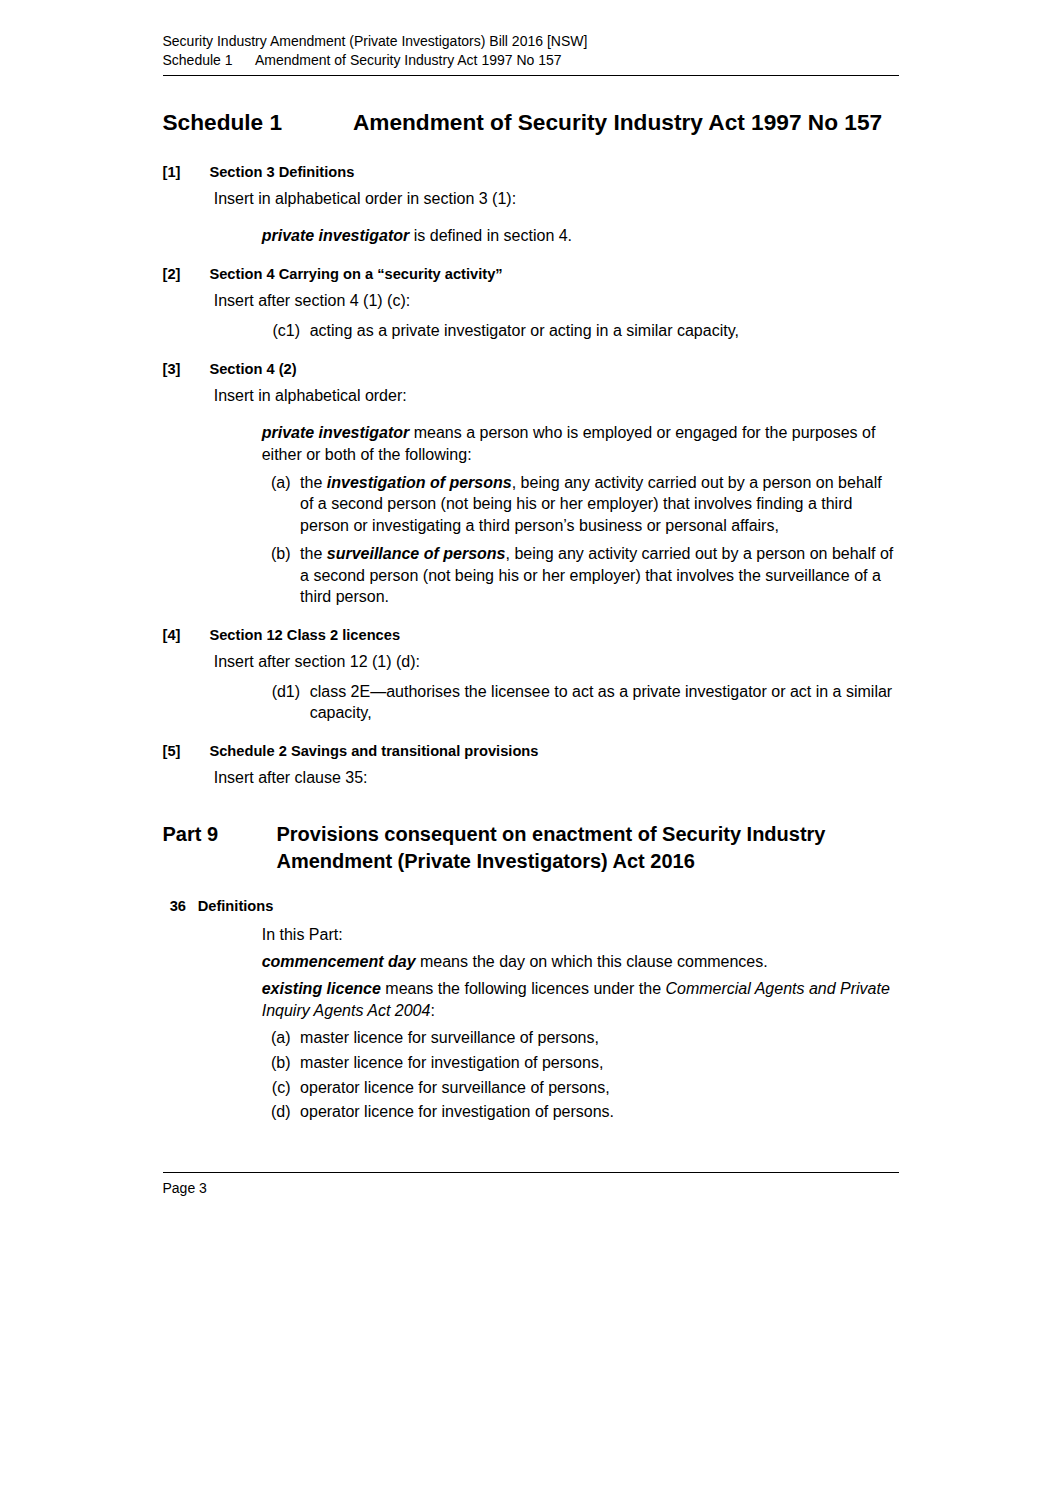Security Industry Amendment (Private Investigators) Bill 2016 [NSW] Schedule 1 Amendment of Security Industry Act 1997 No 157
Schedule 1 Amendment of Security Industry Act 1997 No 157
[1] Section 3 Definitions
Insert in alphabetical order in section 3 (1):
private investigator is defined in section 4.
[2] Section 4 Carrying on a “security activity”
Insert after section 4 (1) (c):
(c1) acting as a private investigator or acting in a similar capacity,
[3] Section 4 (2)
Insert in alphabetical order:
private investigator means a person who is employed or engaged for the purposes of either or both of the following:
(a) the investigation of persons, being any activity carried out by a person on behalf of a second person (not being his or her employer) that involves finding a third person or investigating a third person’s business or personal affairs,
(b) the surveillance of persons, being any activity carried out by a person on behalf of a second person (not being his or her employer) that involves the surveillance of a third person.
[4] Section 12 Class 2 licences
Insert after section 12 (1) (d):
(d1) class 2E—authorises the licensee to act as a private investigator or act in a similar capacity,
[5] Schedule 2 Savings and transitional provisions
Insert after clause 35:
Part 9 Provisions consequent on enactment of Security Industry Amendment (Private Investigators) Act 2016
36 Definitions
In this Part:
commencement day means the day on which this clause commences.
existing licence means the following licences under the Commercial Agents and Private Inquiry Agents Act 2004:
(a) master licence for surveillance of persons,
(b) master licence for investigation of persons,
(c) operator licence for surveillance of persons,
(d) operator licence for investigation of persons.
Page 3